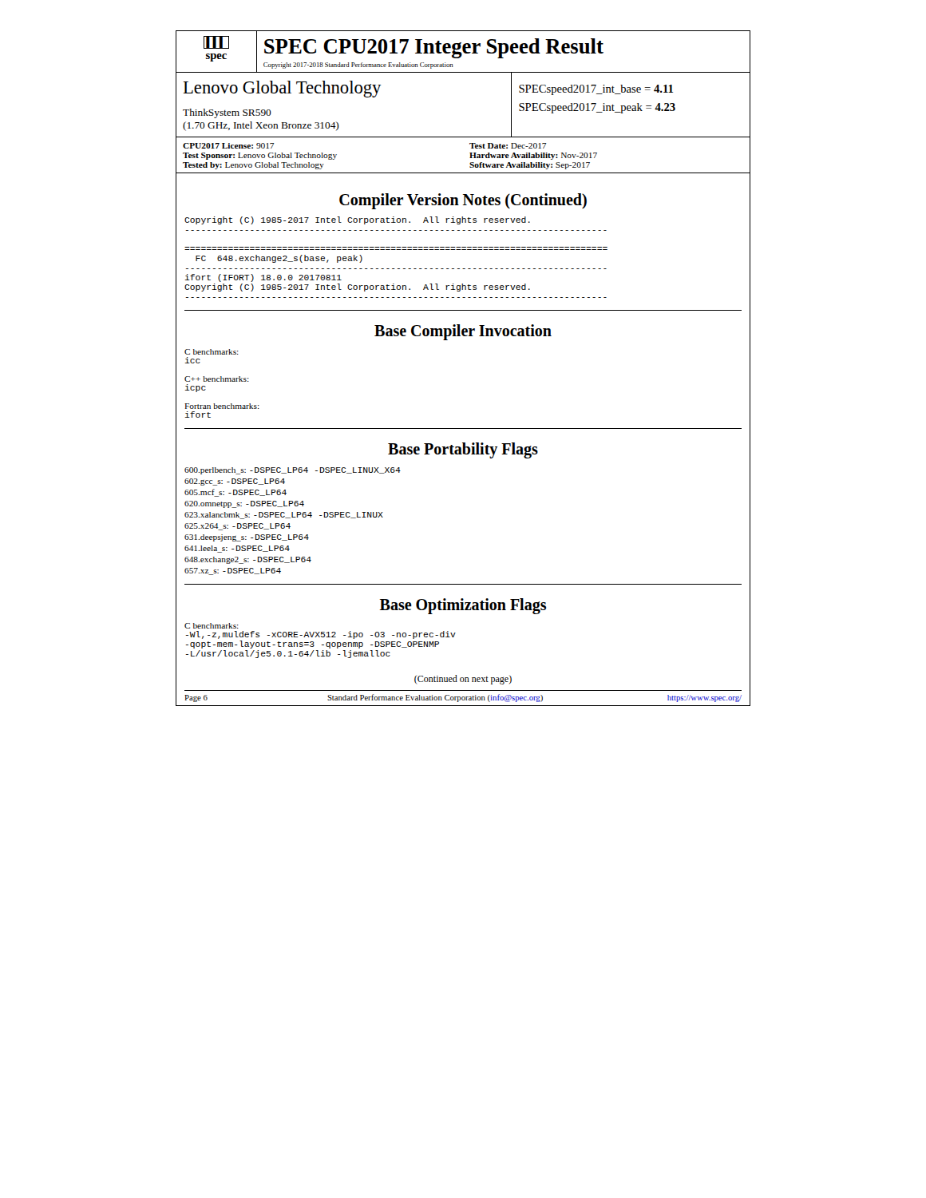▌▌▌
spec
SPEC CPU2017 Integer Speed Result
Copyright 2017-2018 Standard Performance Evaluation Corporation
Lenovo Global Technology
ThinkSystem SR590
(1.70 GHz, Intel Xeon Bronze 3104)
SPECspeed2017_int_base = 4.11
SPECspeed2017_int_peak = 4.23
CPU2017 License: 9017
Test Sponsor: Lenovo Global Technology
Tested by: Lenovo Global Technology
Test Date: Dec-2017
Hardware Availability: Nov-2017
Software Availability: Sep-2017
Compiler Version Notes (Continued)
Copyright (C) 1985-2017 Intel Corporation.  All rights reserved.
------------------------------------------------------------------------------

==============================================================================
  FC  648.exchange2_s(base, peak)
------------------------------------------------------------------------------
ifort (IFORT) 18.0.0 20170811
Copyright (C) 1985-2017 Intel Corporation.  All rights reserved.
------------------------------------------------------------------------------
Base Compiler Invocation
C benchmarks:
icc
C++ benchmarks:
icpc
Fortran benchmarks:
ifort
Base Portability Flags
600.perlbench_s: -DSPEC_LP64 -DSPEC_LINUX_X64
602.gcc_s: -DSPEC_LP64
605.mcf_s: -DSPEC_LP64
620.omnetpp_s: -DSPEC_LP64
623.xalancbmk_s: -DSPEC_LP64 -DSPEC_LINUX
625.x264_s: -DSPEC_LP64
631.deepsjeng_s: -DSPEC_LP64
641.leela_s: -DSPEC_LP64
648.exchange2_s: -DSPEC_LP64
657.xz_s: -DSPEC_LP64
Base Optimization Flags
C benchmarks:
-Wl,-z,muldefs -xCORE-AVX512 -ipo -O3 -no-prec-div
-qopt-mem-layout-trans=3 -qopenmp -DSPEC_OPENMP
-L/usr/local/je5.0.1-64/lib -ljemalloc
(Continued on next page)
Page 6
Standard Performance Evaluation Corporation (info@spec.org)
https://www.spec.org/